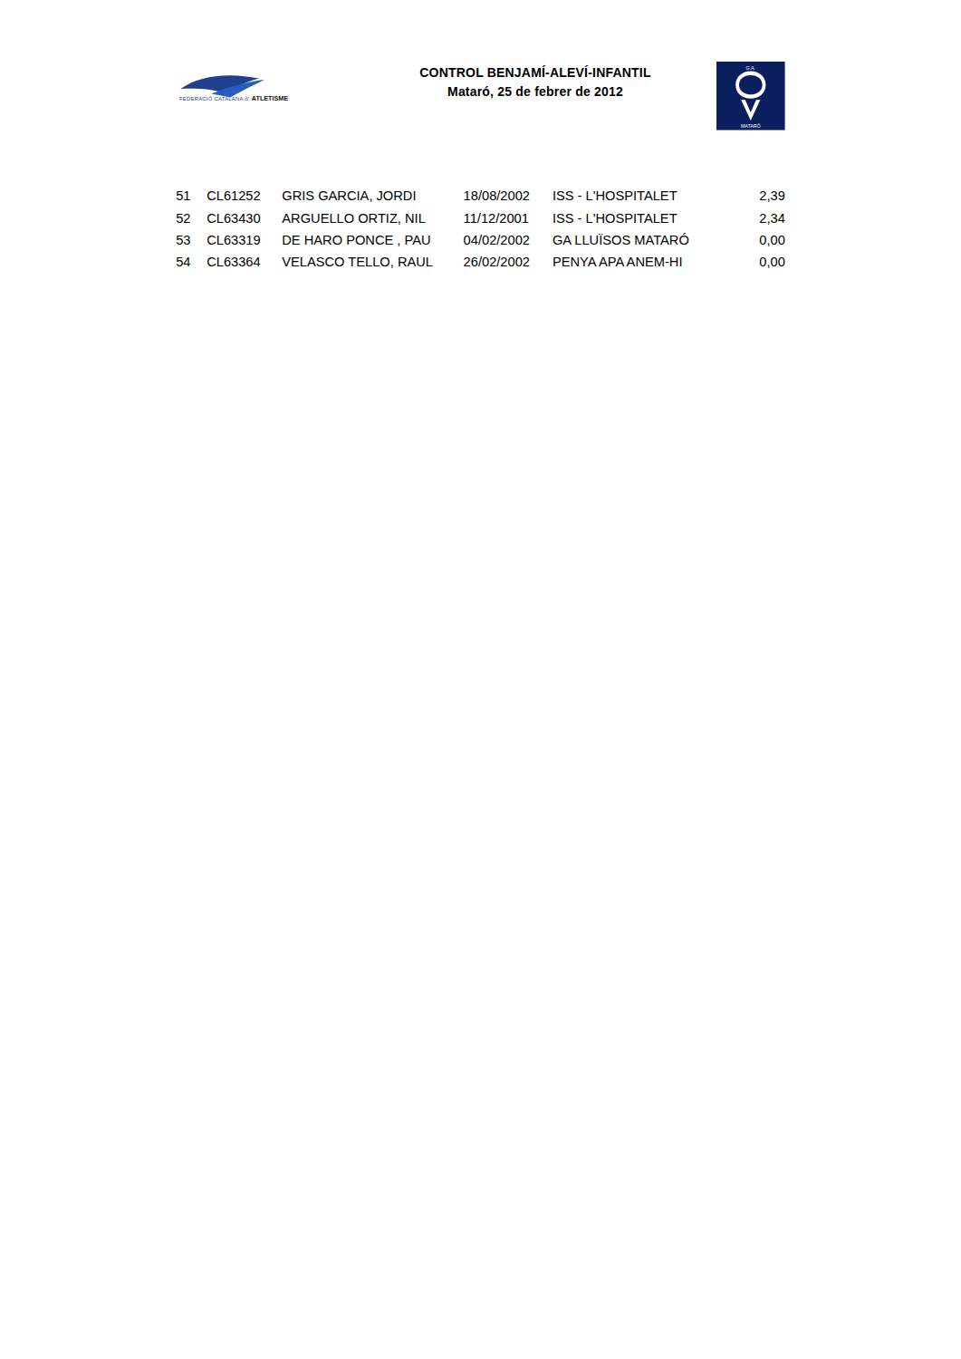FEDERACIÓ CATALANA d' ATLETISME
CONTROL BENJAMÍ-ALEVÍ-INFANTIL
Mataró, 25 de febrer de 2012
G.A. MATARÓ
| 51 | CL61252 | GRIS GARCIA, JORDI | 18/08/2002 | ISS - L'HOSPITALET | 2,39 |
| 52 | CL63430 | ARGUELLO ORTIZ, NIL | 11/12/2001 | ISS - L'HOSPITALET | 2,34 |
| 53 | CL63319 | DE HARO PONCE , PAU | 04/02/2002 | GA LLUÏSOS MATARÓ | 0,00 |
| 54 | CL63364 | VELASCO TELLO, RAUL | 26/02/2002 | PENYA APA ANEM-HI | 0,00 |